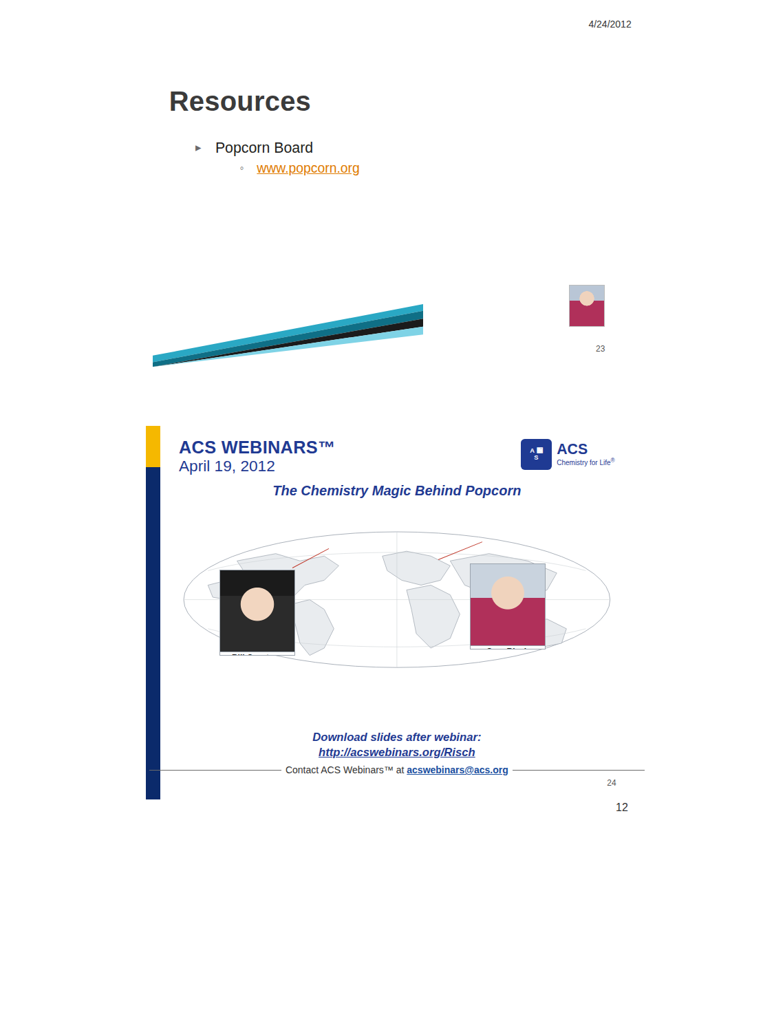4/24/2012
Resources
Popcorn Board
www.popcorn.org
23
ACS WEBINARS™
April 19, 2012
ACS Chemistry for Life®
The Chemistry Magic Behind Popcorn
Bill Courtney Cheese-ology Macaroni & Cheese
Sara Risch Popz Microwave Popcorn
Download slides after webinar:
http://acswebinars.org/Risch
Contact ACS Webinars™ at acswebinars@acs.org
24
12